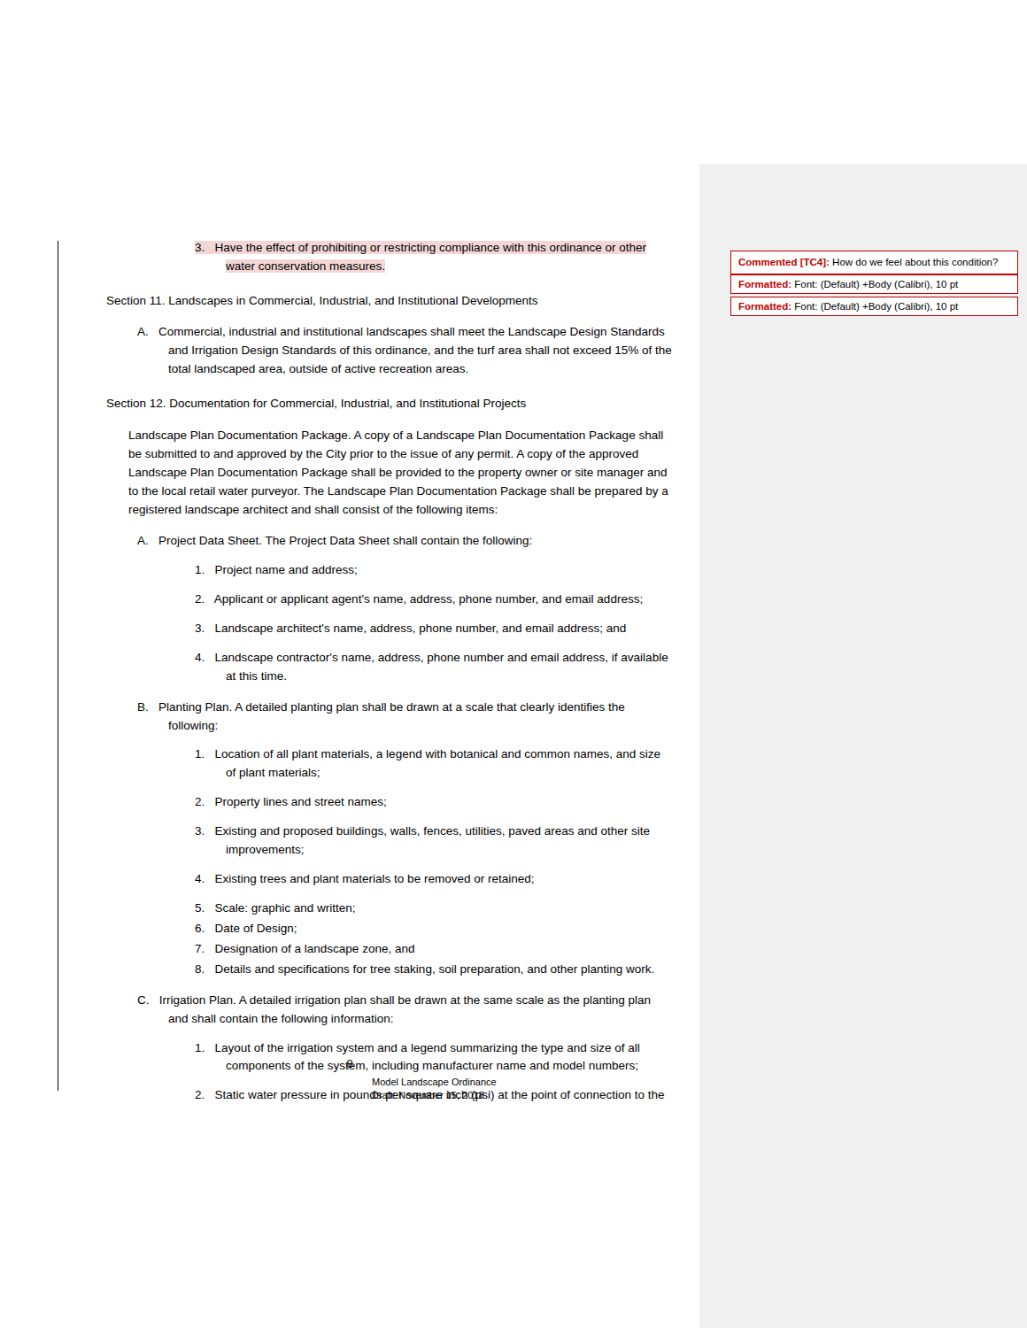3. Have the effect of prohibiting or restricting compliance with this ordinance or other water conservation measures.
Section 11. Landscapes in Commercial, Industrial, and Institutional Developments
A. Commercial, industrial and institutional landscapes shall meet the Landscape Design Standards and Irrigation Design Standards of this ordinance, and the turf area shall not exceed 15% of the total landscaped area, outside of active recreation areas.
Section 12. Documentation for Commercial, Industrial, and Institutional Projects
Landscape Plan Documentation Package. A copy of a Landscape Plan Documentation Package shall be submitted to and approved by the City prior to the issue of any permit. A copy of the approved Landscape Plan Documentation Package shall be provided to the property owner or site manager and to the local retail water purveyor. The Landscape Plan Documentation Package shall be prepared by a registered landscape architect and shall consist of the following items:
A. Project Data Sheet. The Project Data Sheet shall contain the following:
1. Project name and address;
2. Applicant or applicant agent's name, address, phone number, and email address;
3. Landscape architect's name, address, phone number, and email address; and
4. Landscape contractor's name, address, phone number and email address, if available at this time.
B. Planting Plan. A detailed planting plan shall be drawn at a scale that clearly identifies the following:
1. Location of all plant materials, a legend with botanical and common names, and size of plant materials;
2. Property lines and street names;
3. Existing and proposed buildings, walls, fences, utilities, paved areas and other site improvements;
4. Existing trees and plant materials to be removed or retained;
5. Scale: graphic and written;
6. Date of Design;
7. Designation of a landscape zone, and
8. Details and specifications for tree staking, soil preparation, and other planting work.
C. Irrigation Plan. A detailed irrigation plan shall be drawn at the same scale as the planting plan and shall contain the following information:
1. Layout of the irrigation system and a legend summarizing the type and size of all components of the system, including manufacturer name and model numbers;
2. Static water pressure in pounds per square inch (psi) at the point of connection to the
8
Model Landscape Ordinance
Draft: November 15, 2018
Commented [TC4]: How do we feel about this condition?
Formatted: Font: (Default) +Body (Calibri), 10 pt
Formatted: Font: (Default) +Body (Calibri), 10 pt